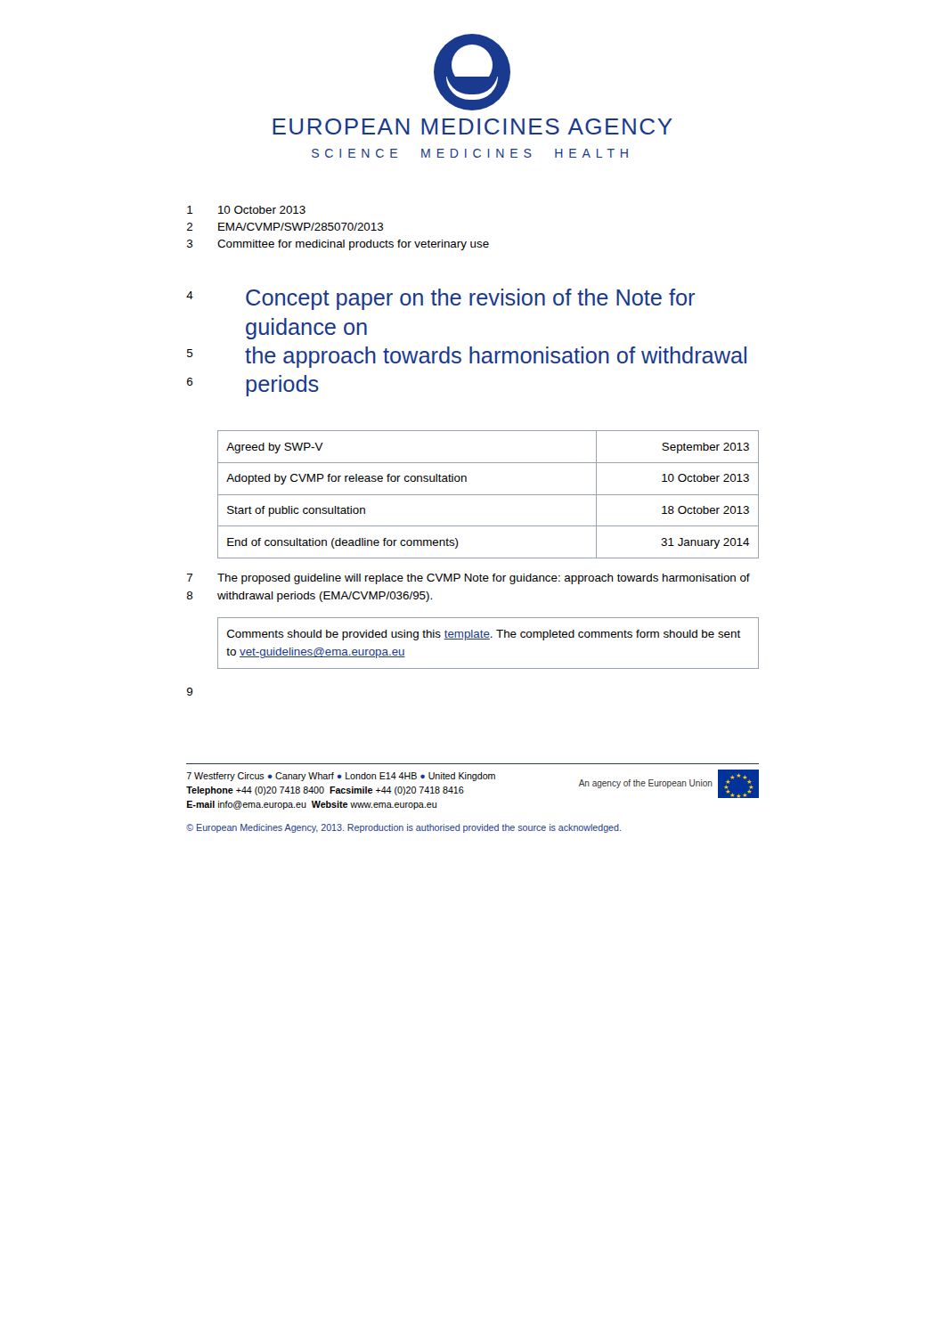EUROPEAN MEDICINES AGENCY
SCIENCE MEDICINES HEALTH
1
10 October 2013
2
EMA/CVMP/SWP/285070/2013
3
Committee for medicinal products for veterinary use
4 Concept paper on the revision of the Note for guidance on 5the approach towards harmonisation of withdrawal 6periods
| Agreed by SWP-V | September 2013 |
| Adopted by CVMP for release for consultation | 10 October 2013 |
| Start of public consultation | 18 October 2013 |
| End of consultation (deadline for comments) | 31 January 2014 |
7
The proposed guideline will replace the CVMP Note for guidance: approach towards harmonisation of
8
withdrawal periods (EMA/CVMP/036/95).
Comments should be provided using this template. The completed comments form should be sent to vet-guidelines@ema.europa.eu
9
7 Westferry Circus ● Canary Wharf ● London E14 4HB ● United Kingdom
Telephone +44 (0)20 7418 8400 Facsimile +44 (0)20 7418 8416
E-mail info@ema.europa.eu Website www.ema.europa.eu
An agency of the European Union
★ ★ ★ ★ ★ ★ ★ ★ ★ ★ ★ ★
© European Medicines Agency, 2013. Reproduction is authorised provided the source is acknowledged.